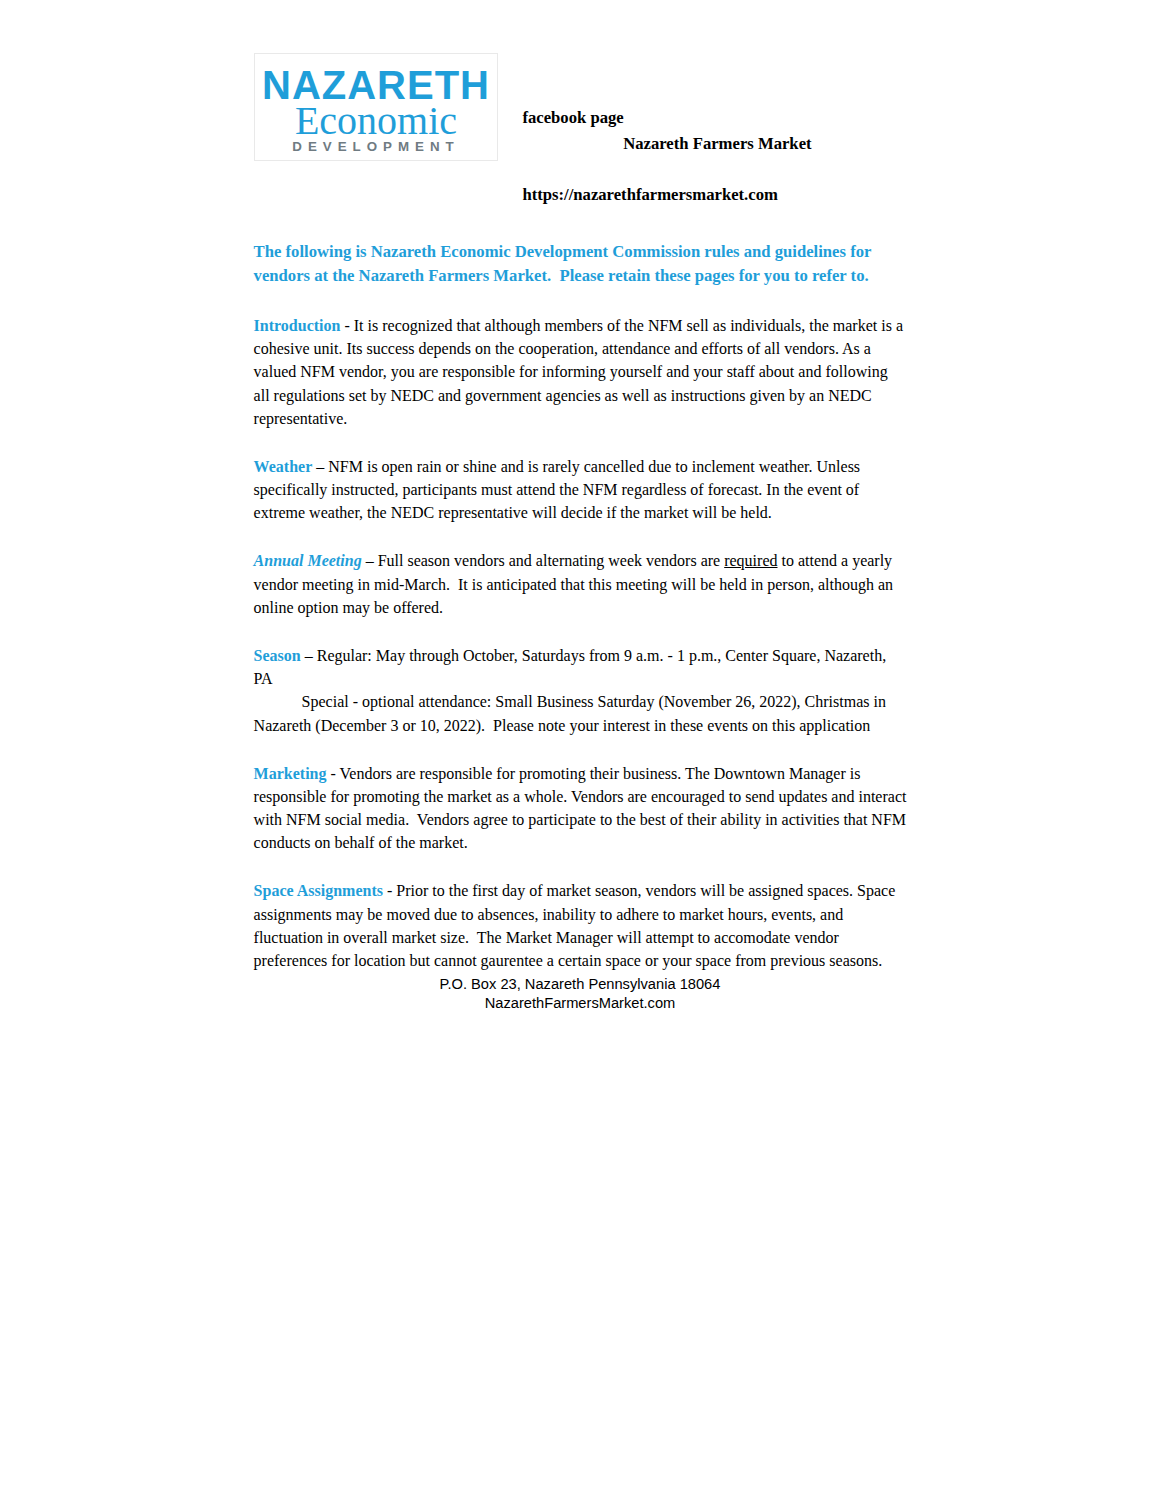NAZARETH
Economic
DEVELOPMENT
facebook page
Nazareth Farmers Market
https://nazarethfarmersmarket.com
The following is Nazareth Economic Development Commission rules and guidelines for vendors at the Nazareth Farmers Market. Please retain these pages for you to refer to.
Introduction - It is recognized that although members of the NFM sell as individuals, the market is a cohesive unit. Its success depends on the cooperation, attendance and efforts of all vendors. As a valued NFM vendor, you are responsible for informing yourself and your staff about and following all regulations set by NEDC and government agencies as well as instructions given by an NEDC representative.
Weather – NFM is open rain or shine and is rarely cancelled due to inclement weather. Unless specifically instructed, participants must attend the NFM regardless of forecast. In the event of extreme weather, the NEDC representative will decide if the market will be held.
Annual Meeting – Full season vendors and alternating week vendors are required to attend a yearly vendor meeting in mid-March. It is anticipated that this meeting will be held in person, although an online option may be offered.
Season – Regular: May through October, Saturdays from 9 a.m. - 1 p.m., Center Square, Nazareth, PA
Special - optional attendance: Small Business Saturday (November 26, 2022), Christmas in Nazareth (December 3 or 10, 2022). Please note your interest in these events on this application
Marketing - Vendors are responsible for promoting their business. The Downtown Manager is responsible for promoting the market as a whole. Vendors are encouraged to send updates and interact with NFM social media. Vendors agree to participate to the best of their ability in activities that NFM conducts on behalf of the market.
Space Assignments - Prior to the first day of market season, vendors will be assigned spaces. Space assignments may be moved due to absences, inability to adhere to market hours, events, and fluctuation in overall market size. The Market Manager will attempt to accomodate vendor preferences for location but cannot gaurentee a certain space or your space from previous seasons.
P.O. Box 23, Nazareth Pennsylvania 18064
NazarethFarmersMarket.com